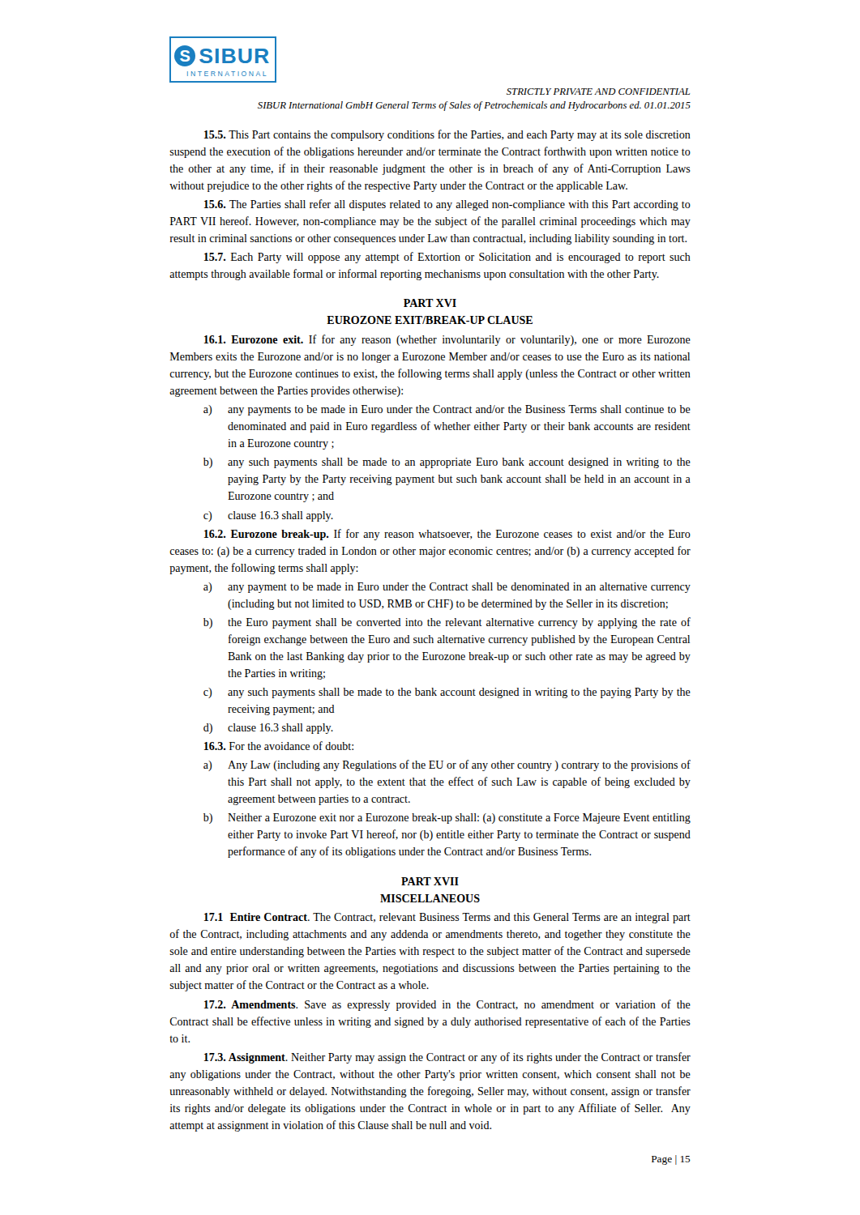SSIBUR
INTERNATIONAL
STRICTLY PRIVATE AND CONFIDENTIAL
SIBUR International GmbH General Terms of Sales of Petrochemicals and Hydrocarbons ed. 01.01.2015
15.5. This Part contains the compulsory conditions for the Parties, and each Party may at its sole discretion suspend the execution of the obligations hereunder and/or terminate the Contract forthwith upon written notice to the other at any time, if in their reasonable judgment the other is in breach of any of Anti-Corruption Laws without prejudice to the other rights of the respective Party under the Contract or the applicable Law.
15.6. The Parties shall refer all disputes related to any alleged non-compliance with this Part according to PART VII hereof. However, non-compliance may be the subject of the parallel criminal proceedings which may result in criminal sanctions or other consequences under Law than contractual, including liability sounding in tort.
15.7. Each Party will oppose any attempt of Extortion or Solicitation and is encouraged to report such attempts through available formal or informal reporting mechanisms upon consultation with the other Party.
PART XVI
EUROZONE EXIT/BREAK-UP CLAUSE
16.1. Eurozone exit. If for any reason (whether involuntarily or voluntarily), one or more Eurozone Members exits the Eurozone and/or is no longer a Eurozone Member and/or ceases to use the Euro as its national currency, but the Eurozone continues to exist, the following terms shall apply (unless the Contract or other written agreement between the Parties provides otherwise):
a)
any payments to be made in Euro under the Contract and/or the Business Terms shall continue to be denominated and paid in Euro regardless of whether either Party or their bank accounts are resident in a Eurozone country ;
b)
any such payments shall be made to an appropriate Euro bank account designed in writing to the paying Party by the Party receiving payment but such bank account shall be held in an account in a Eurozone country ; and
c)
clause 16.3 shall apply.
16.2. Eurozone break-up. If for any reason whatsoever, the Eurozone ceases to exist and/or the Euro ceases to: (a) be a currency traded in London or other major economic centres; and/or (b) a currency accepted for payment, the following terms shall apply:
a)
any payment to be made in Euro under the Contract shall be denominated in an alternative currency (including but not limited to USD, RMB or CHF) to be determined by the Seller in its discretion;
b)
the Euro payment shall be converted into the relevant alternative currency by applying the rate of foreign exchange between the Euro and such alternative currency published by the European Central Bank on the last Banking day prior to the Eurozone break-up or such other rate as may be agreed by the Parties in writing;
c)
any such payments shall be made to the bank account designed in writing to the paying Party by the receiving payment; and
d)
clause 16.3 shall apply.
16.3. For the avoidance of doubt:
a)
Any Law (including any Regulations of the EU or of any other country ) contrary to the provisions of this Part shall not apply, to the extent that the effect of such Law is capable of being excluded by agreement between parties to a contract.
b)
Neither a Eurozone exit nor a Eurozone break-up shall: (a) constitute a Force Majeure Event entitling either Party to invoke Part VI hereof, nor (b) entitle either Party to terminate the Contract or suspend performance of any of its obligations under the Contract and/or Business Terms.
PART XVII
MISCELLANEOUS
17.1 Entire Contract. The Contract, relevant Business Terms and this General Terms are an integral part of the Contract, including attachments and any addenda or amendments thereto, and together they constitute the sole and entire understanding between the Parties with respect to the subject matter of the Contract and supersede all and any prior oral or written agreements, negotiations and discussions between the Parties pertaining to the subject matter of the Contract or the Contract as a whole.
17.2. Amendments. Save as expressly provided in the Contract, no amendment or variation of the Contract shall be effective unless in writing and signed by a duly authorised representative of each of the Parties to it.
17.3. Assignment. Neither Party may assign the Contract or any of its rights under the Contract or transfer any obligations under the Contract, without the other Party's prior written consent, which consent shall not be unreasonably withheld or delayed. Notwithstanding the foregoing, Seller may, without consent, assign or transfer its rights and/or delegate its obligations under the Contract in whole or in part to any Affiliate of Seller. Any attempt at assignment in violation of this Clause shall be null and void.
Page | 15